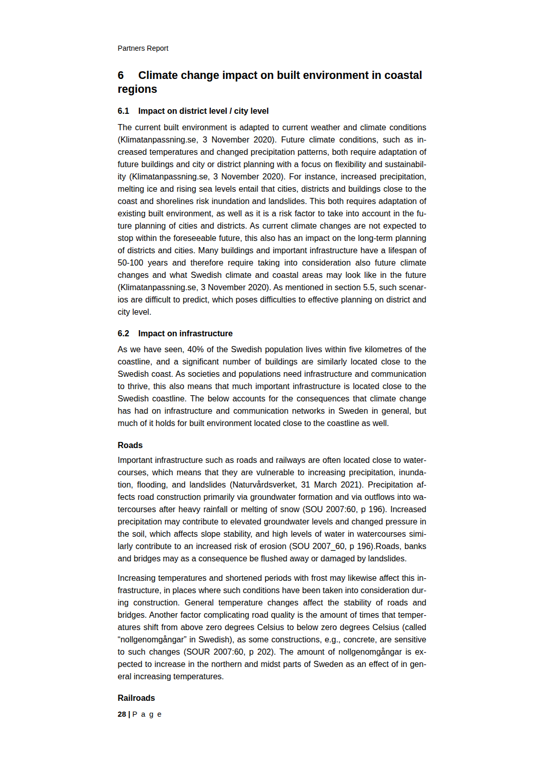Partners Report
6 Climate change impact on built environment in coastal regions
6.1 Impact on district level / city level
The current built environment is adapted to current weather and climate conditions (Klimatanpassning.se, 3 November 2020). Future climate conditions, such as increased temperatures and changed precipitation patterns, both require adaptation of future buildings and city or district planning with a focus on flexibility and sustainability (Klimatanpassning.se, 3 November 2020). For instance, increased precipitation, melting ice and rising sea levels entail that cities, districts and buildings close to the coast and shorelines risk inundation and landslides. This both requires adaptation of existing built environment, as well as it is a risk factor to take into account in the future planning of cities and districts. As current climate changes are not expected to stop within the foreseeable future, this also has an impact on the long-term planning of districts and cities. Many buildings and important infrastructure have a lifespan of 50-100 years and therefore require taking into consideration also future climate changes and what Swedish climate and coastal areas may look like in the future (Klimatanpassning.se, 3 November 2020). As mentioned in section 5.5, such scenarios are difficult to predict, which poses difficulties to effective planning on district and city level.
6.2 Impact on infrastructure
As we have seen, 40% of the Swedish population lives within five kilometres of the coastline, and a significant number of buildings are similarly located close to the Swedish coast. As societies and populations need infrastructure and communication to thrive, this also means that much important infrastructure is located close to the Swedish coastline. The below accounts for the consequences that climate change has had on infrastructure and communication networks in Sweden in general, but much of it holds for built environment located close to the coastline as well.
Roads
Important infrastructure such as roads and railways are often located close to watercourses, which means that they are vulnerable to increasing precipitation, inundation, flooding, and landslides (Naturvårdsverket, 31 March 2021). Precipitation affects road construction primarily via groundwater formation and via outflows into watercourses after heavy rainfall or melting of snow (SOU 2007:60, p 196). Increased precipitation may contribute to elevated groundwater levels and changed pressure in the soil, which affects slope stability, and high levels of water in watercourses similarly contribute to an increased risk of erosion (SOU 2007_60, p 196).Roads, banks and bridges may as a consequence be flushed away or damaged by landslides.
Increasing temperatures and shortened periods with frost may likewise affect this infrastructure, in places where such conditions have been taken into consideration during construction. General temperature changes affect the stability of roads and bridges. Another factor complicating road quality is the amount of times that temperatures shift from above zero degrees Celsius to below zero degrees Celsius (called “nollgenomgångar” in Swedish), as some constructions, e.g., concrete, are sensitive to such changes (SOUR 2007:60, p 202). The amount of nollgenomgångar is expected to increase in the northern and midst parts of Sweden as an effect of in general increasing temperatures.
Railroads
28 | P a g e